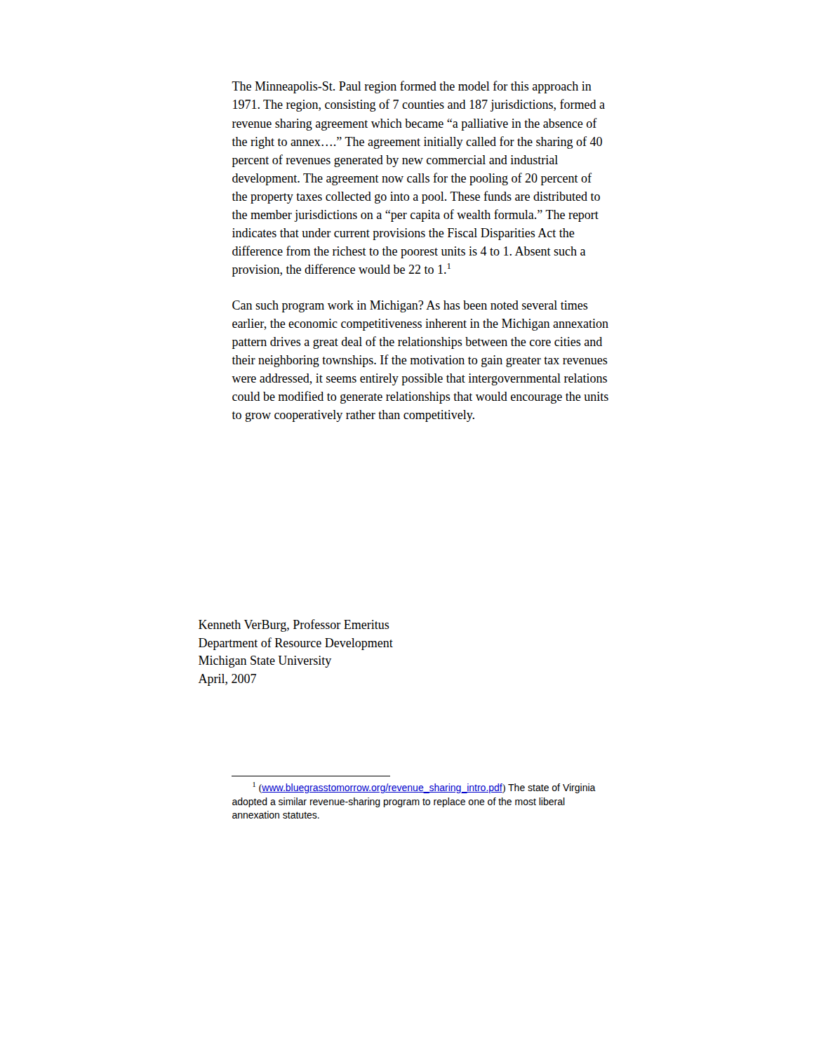The Minneapolis-St. Paul region formed the model for this approach in 1971. The region, consisting of 7 counties and 187 jurisdictions, formed a revenue sharing agreement which became “a palliative in the absence of the right to annex….” The agreement initially called for the sharing of 40 percent of revenues generated by new commercial and industrial development. The agreement now calls for the pooling of 20 percent of the property taxes collected go into a pool. These funds are distributed to the member jurisdictions on a “per capita of wealth formula.” The report indicates that under current provisions the Fiscal Disparities Act the difference from the richest to the poorest units is 4 to 1. Absent such a provision, the difference would be 22 to 1.1
Can such program work in Michigan? As has been noted several times earlier, the economic competitiveness inherent in the Michigan annexation pattern drives a great deal of the relationships between the core cities and their neighboring townships. If the motivation to gain greater tax revenues were addressed, it seems entirely possible that intergovernmental relations could be modified to generate relationships that would encourage the units to grow cooperatively rather than competitively.
Kenneth VerBurg, Professor Emeritus
Department of Resource Development
Michigan State University
April, 2007
1 (www.bluegrasstomorrow.org/revenue_sharing_intro.pdf) The state of Virginia adopted a similar revenue-sharing program to replace one of the most liberal annexation statutes.